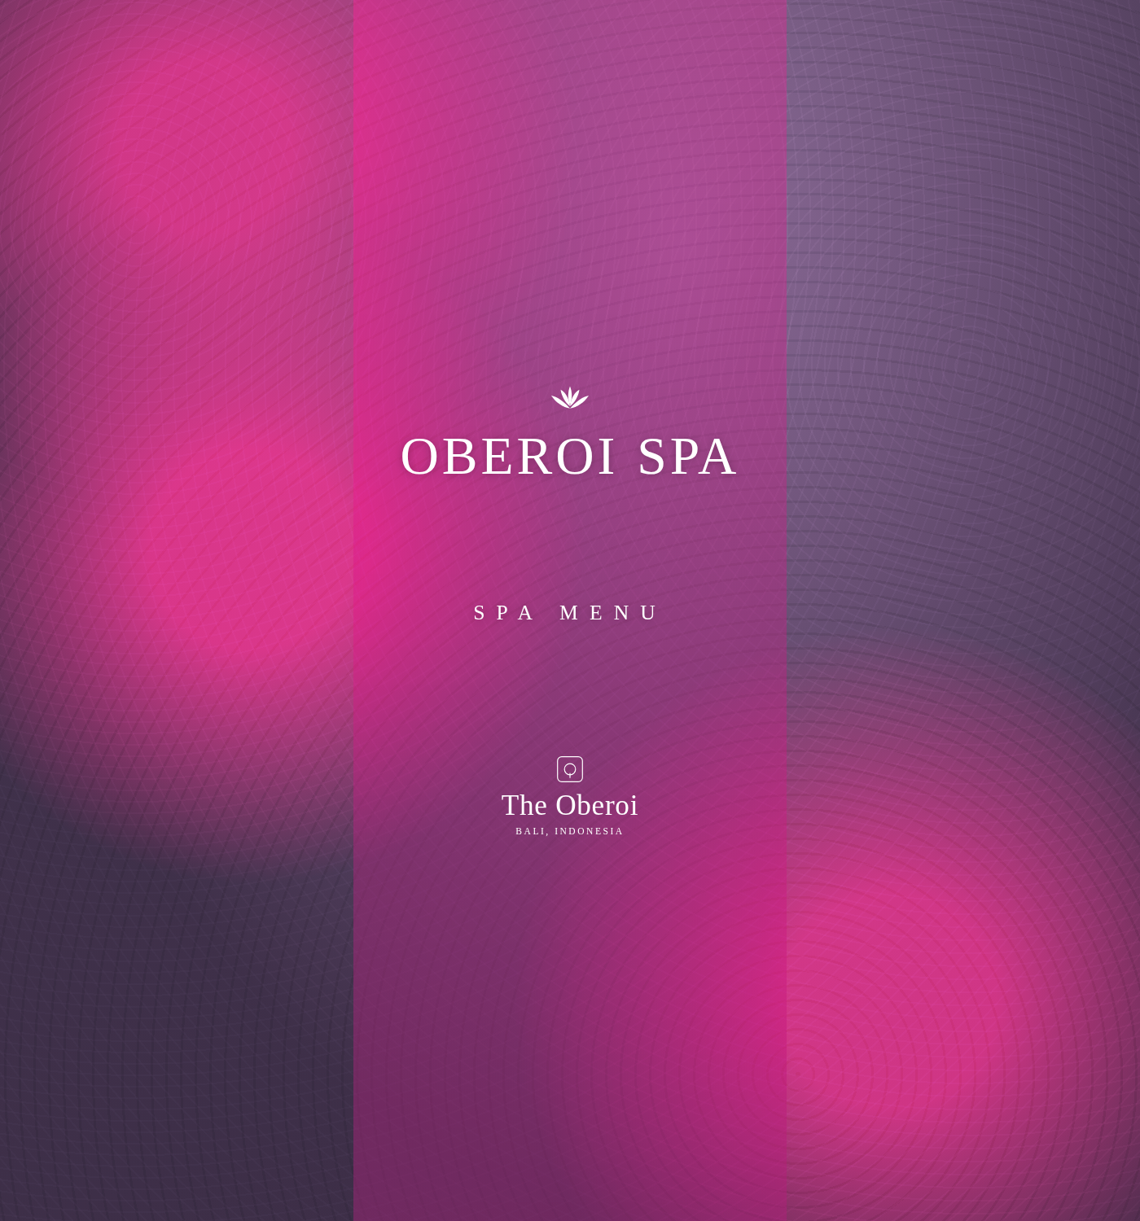OberoiSpa
Spa Menu
The Oberoi
Bali, Indonesia